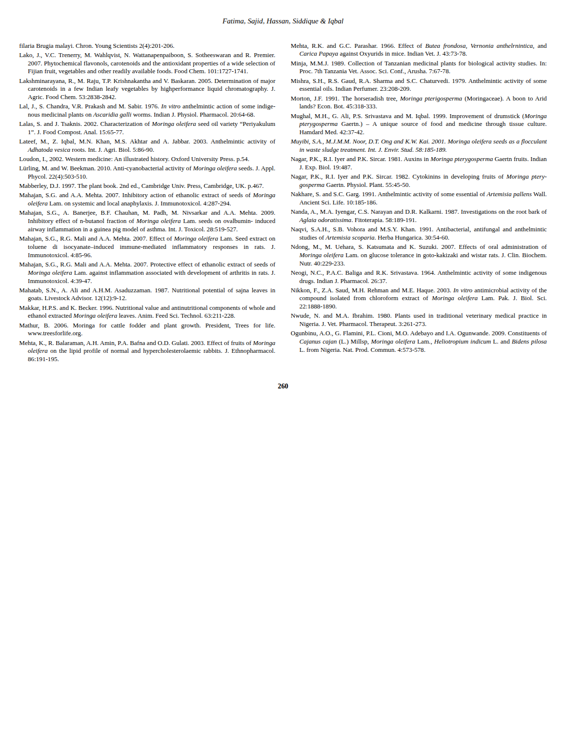Fatima, Sajid, Hassan, Siddique & Iqbal
filaria Brugia malayi. Chron. Young Scientists 2(4):201-206.
Lako, J., V.C. Trenerry, M. Wahlqvist, N. Wattanapenpaiboon, S. Sotheeswaran and R. Premier. 2007. Phytochemical flavonols, carotenoids and the antioxidant properties of a wide selection of Fijian fruit, vegetables and other readily available foods. Food Chem. 101:1727-1741.
Lakshminarayana, R., M. Raju, T.P. Krishnakantha and V. Baskaran. 2005. Determination of major carotenoids in a few Indian leafy vegetables by highperformance liquid chromatography. J. Agric. Food Chem. 53:2838-2842.
Lal, J., S. Chandra, V.R. Prakash and M. Sabir. 1976. In vitro anthelmintic action of some indigenous medicinal plants on Ascaridia galli worms. Indian J. Physiol. Pharmacol. 20:64-68.
Lalas, S. and J. Tsaknis. 2002. Characterization of Moringa oleifera seed oil variety “Periyakulum 1”. J. Food Compost. Anal. 15:65-77.
Lateef, M., Z. Iqbal, M.N. Khan, M.S. Akhtar and A. Jabbar. 2003. Anthelmintic activity of Adhatoda vesica roots. Int. J. Agri. Biol. 5:86-90.
Loudon, I., 2002. Western medicine: An illustrated history. Oxford University Press. p.54.
Lürling, M. and W. Beekman. 2010. Anti-cyanobacterial activity of Moringa oleifera seeds. J. Appl. Phycol. 22(4):503-510.
Mabberley, D.J. 1997. The plant book. 2nd ed., Cambridge Univ. Press, Cambridge, UK. p.467.
Mahajan, S.G. and A.A. Mehta. 2007. Inhibitory action of ethanolic extract of seeds of Moringa oleifera Lam. on systemic and local anaphylaxis. J. Immunotoxicol. 4:287-294.
Mahajan, S.G., A. Banerjee, B.F. Chauhan, M. Padh, M. Nivsarkar and A.A. Mehta. 2009. Inhibitory effect of n-butanol fraction of Moringa oleifera Lam. seeds on ovalbumin- induced airway inflammation in a guinea pig model of asthma. Int. J. Toxicol. 28:519-527.
Mahajan, S.G., R.G. Mali and A.A. Mehta. 2007. Effect of Moringa oleifera Lam. Seed extract on toluene di isocyanate–induced immune-mediated inflammatory responses in rats. J. Immunotoxicol. 4:85-96.
Mahajan, S.G., R.G. Mali and A.A. Mehta. 2007. Protective effect of ethanolic extract of seeds of Moringa oleifera Lam. against inflammation associated with development of arthritis in rats. J. Immunotoxicol. 4:39-47.
Mahatab, S.N., A. Ali and A.H.M. Asaduzzaman. 1987. Nutritional potential of sajna leaves in goats. Livestock Advisor. 12(12):9-12.
Makkar, H.P.S. and K. Becker. 1996. Nutritional value and antinutritional components of whole and ethanol extracted Moringa oleifera leaves. Anim. Feed Sci. Technol. 63:211-228.
Mathur, B. 2006. Moringa for cattle fodder and plant growth. President, Trees for life. www.treesforlife.org.
Mehta, K., R. Balaraman, A.H. Amin, P.A. Bafna and O.D. Gulati. 2003. Effect of fruits of Moringa oleifera on the lipid profile of normal and hypercholesterolaemic rabbits. J. Ethnopharmacol. 86:191-195.
Mehta, R.K. and G.C. Parashar. 1966. Effect of Butea frondosa, Vernonia anthelrnintica, and Carica Papaya against Oxyurids in mice. Indian Vet. J. 43:73-78.
Minja, M.M.J. 1989. Collection of Tanzanian medicinal plants for biological activity studies. In: Proc. 7th Tanzania Vet. Assoc. Sci. Conf., Arusha. 7:67-78.
Mishra, S.H., R.S. Gaud, R.A. Sharma and S.C. Chaturvedi. 1979. Anthelmintic activity of some essential oils. Indian Perfumer. 23:208-209.
Morton, J.F. 1991. The horseradish tree, Moringa pterigosperma (Moringaceae). A boon to Arid lands? Econ. Bot. 45:318-333.
Mughal, M.H., G. Ali, P.S. Srivastava and M. Iqbal. 1999. Improvement of drumstick (Moringa pterygosperma Gaertn.) – A unique source of food and medicine through tissue culture. Hamdard Med. 42:37-42.
Muyibi, S.A., M.J.M.M. Noor, D.T. Ong and K.W. Kai. 2001. Moringa oleifera seeds as a flocculant in waste sludge treatment. Int. J. Envir. Stud. 58:185-189.
Nagar, P.K., R.I. Iyer and P.K. Sircar. 1981. Auxins in Moringa pterygosperma Gaertn fruits. Indian J. Exp. Biol. 19:487.
Nagar, P.K., R.I. Iyer and P.K. Sircar. 1982. Cytokinins in developing fruits of Moringa pterygosperma Gaertn. Physiol. Plant. 55:45-50.
Nakhare, S. and S.C. Garg. 1991. Anthelmintic activity of some essential of Artemisia pallens Wall. Ancient Sci. Life. 10:185-186.
Nanda, A., M.A. Iyengar, C.S. Narayan and D.R. Kalkarni. 1987. Investigations on the root bark of Aglaia odoratissima. Fitoterapia. 58:189-191.
Naqvi, S.A.H., S.B. Vohora and M.S.Y. Khan. 1991. Antibacterial, antifungal and anthelmintic studies of Artemisia scoparia. Herba Hungarica. 30:54-60.
Ndong, M., M. Uehara, S. Katsumata and K. Suzuki. 2007. Effects of oral administration of Moringa oleifera Lam. on glucose tolerance in goto-kakizaki and wistar rats. J. Clin. Biochem. Nutr. 40:229-233.
Neogi, N.C., P.A.C. Baliga and R.K. Srivastava. 1964. Anthelmintic activity of some indigenous drugs. Indian J. Pharmacol. 26:37.
Nikkon, F., Z.A. Saud, M.H. Rehman and M.E. Haque. 2003. In vitro antimicrobial activity of the compound isolated from chloroform extract of Moringa oleifera Lam. Pak. J. Biol. Sci. 22:1888-1890.
Nwude, N. and M.A. Ibrahim. 1980. Plants used in traditional veterinary medical practice in Nigeria. J. Vet. Pharmacol. Therapeut. 3:261-273.
Ogunbinu, A.O., G. Flamini, P.L. Cioni, M.O. Adebayo and I.A. Ogunwande. 2009. Constituents of Cajanus cajan (L.) Millsp, Moringa oleifera Lam., Heliotropium indicum L. and Bidens pilosa L. from Nigeria. Nat. Prod. Commun. 4:573-578.
260